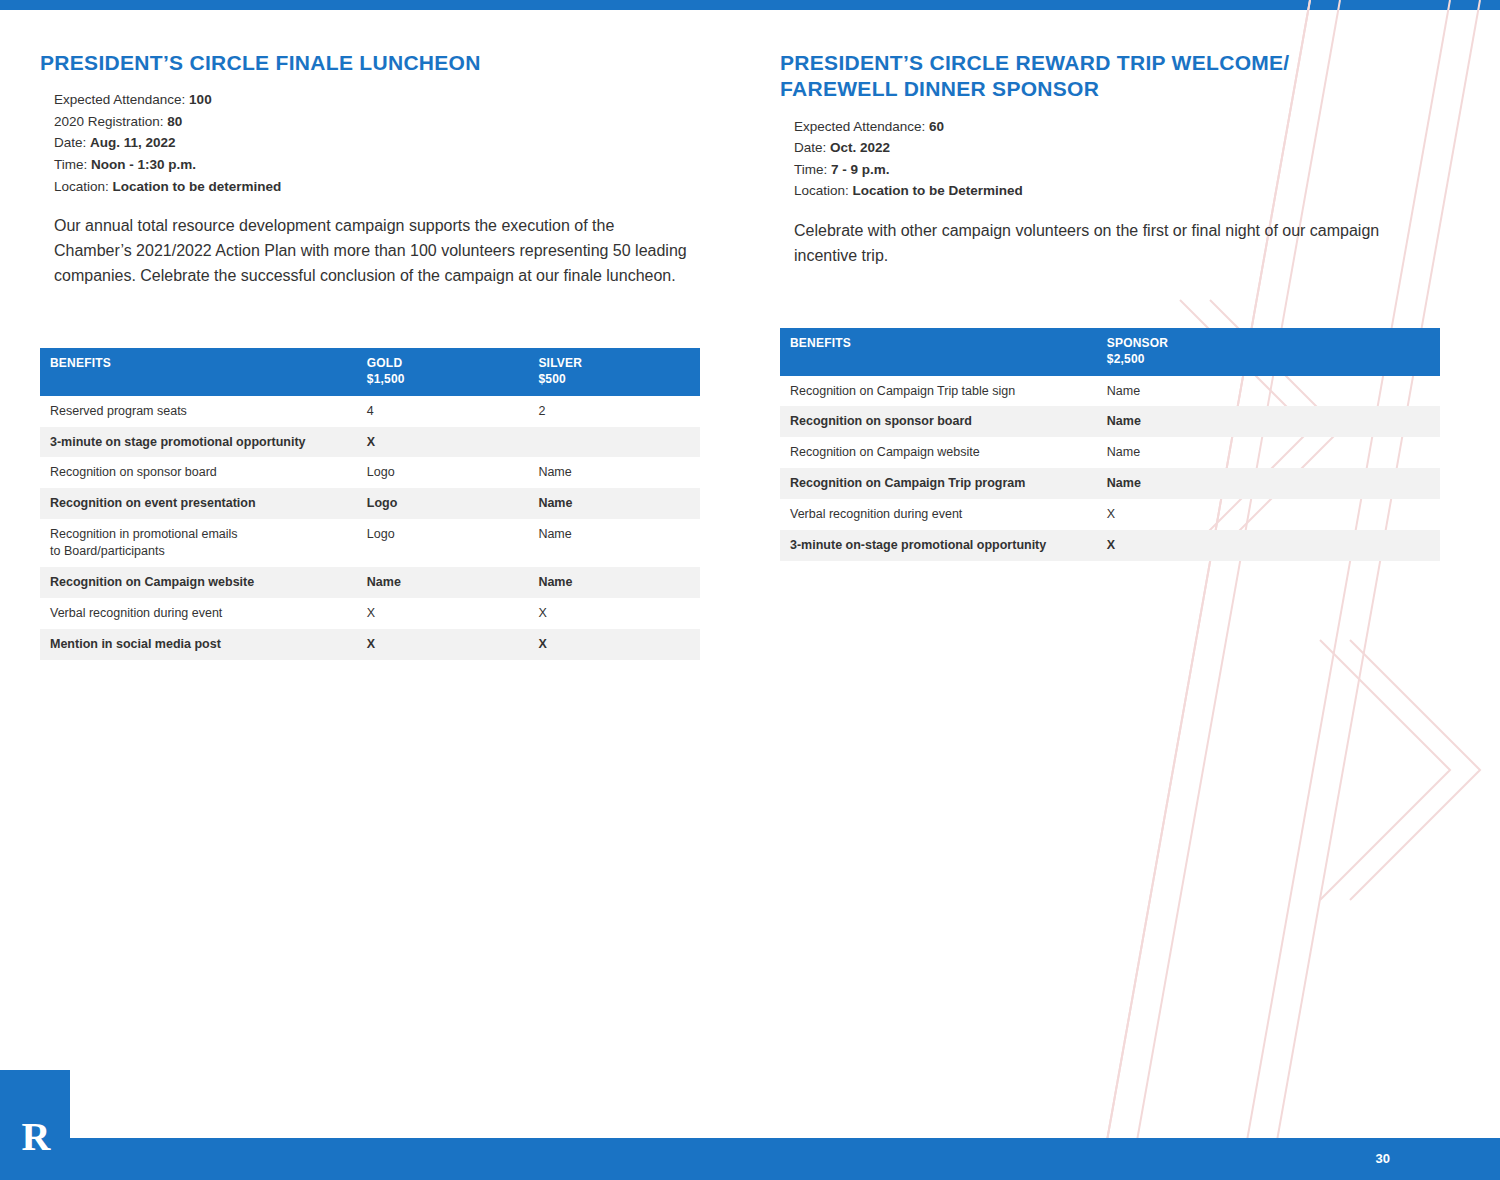President’s Circle Finale Luncheon
Expected Attendance: 100
2020 Registration: 80
Date: Aug. 11, 2022
Time: Noon - 1:30 p.m.
Location: Location to be determined
Our annual total resource development campaign supports the execution of the Chamber’s 2021/2022 Action Plan with more than 100 volunteers representing 50 leading companies. Celebrate the successful conclusion of the campaign at our finale luncheon.
| BENEFITS | GOLD $1,500 | SILVER $500 |
| --- | --- | --- |
| Reserved program seats | 4 | 2 |
| 3-minute on stage promotional opportunity | X | |
| Recognition on sponsor board | Logo | Name |
| Recognition on event presentation | Logo | Name |
| Recognition in promotional emails to Board/participants | Logo | Name |
| Recognition on Campaign website | Name | Name |
| Verbal recognition during event | X | X |
| Mention in social media post | X | X |
President’s Circle Reward Trip Welcome/
Farewell Dinner Sponsor
Expected Attendance: 60
Date: Oct. 2022
Time: 7 - 9 p.m.
Location: Location to be Determined
Celebrate with other campaign volunteers on the first or final night of our campaign incentive trip.
| BENEFITS | SPONSOR $2,500 |
| --- | --- |
| Recognition on Campaign Trip table sign | Name |
| Recognition on sponsor board | Name |
| Recognition on Campaign website | Name |
| Recognition on Campaign Trip program | Name |
| Verbal recognition during event | X |
| 3-minute on-stage promotional opportunity | X |
30
R